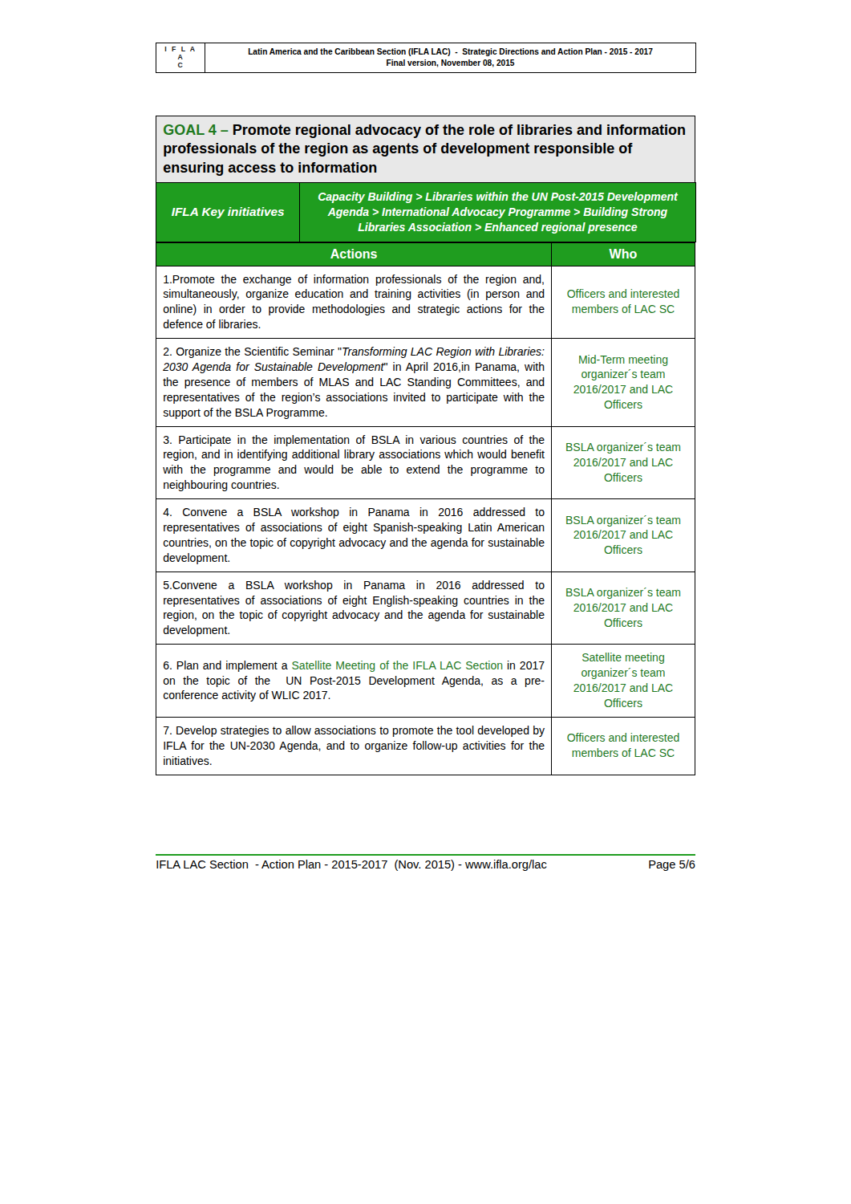I F L A
A
C
Latin America and the Caribbean Section (IFLA LAC) - Strategic Directions and Action Plan - 2015 - 2017
Final version, November 08, 2015
GOAL 4 – Promote regional advocacy of the role of libraries and information professionals of the region as agents of development responsible of ensuring access to information
IFLA Key initiatives
Capacity Building > Libraries within the UN Post-2015 Development Agenda > International Advocacy Programme > Building Strong Libraries Association > Enhanced regional presence
| Actions | Who |
| --- | --- |
| 1.Promote the exchange of information professionals of the region and, simultaneously, organize education and training activities (in person and online) in order to provide methodologies and strategic actions for the defence of libraries. | Officers and interested members of LAC SC |
| 2. Organize the Scientific Seminar " Transforming LAC Region with Libraries: 2030 Agenda for Sustainable Development " in April 2016,in Panama, with the presence of members of MLAS and LAC Standing Committees, and representatives of the region’s associations invited to participate with the support of the BSLA Programme. | Mid-Term meeting organizer´s team 2016/2017 and LAC Officers |
| 3. Participate in the implementation of BSLA in various countries of the region, and in identifying additional library associations which would benefit with the programme and would be able to extend the programme to neighbouring countries. | BSLA organizer´s team 2016/2017 and LAC Officers |
| 4. Convene a BSLA workshop in Panama in 2016 addressed to representatives of associations of eight Spanish-speaking Latin American countries, on the topic of copyright advocacy and the agenda for sustainable development. | BSLA organizer´s team 2016/2017 and LAC Officers |
| 5.Convene a BSLA workshop in Panama in 2016 addressed to representatives of associations of eight English-speaking countries in the region, on the topic of copyright advocacy and the agenda for sustainable development. | BSLA organizer´s team 2016/2017 and LAC Officers |
| 6. Plan and implement a Satellite Meeting of the IFLA LAC Section in 2017 on the topic of the UN Post-2015 Development Agenda, as a pre-conference activity of WLIC 2017. | Satellite meeting organizer´s team 2016/2017 and LAC Officers |
| 7. Develop strategies to allow associations to promote the tool developed by IFLA for the UN-2030 Agenda, and to organize follow-up activities for the initiatives. | Officers and interested members of LAC SC |
IFLA LAC Section - Action Plan - 2015-2017 (Nov. 2015) - www.ifla.org/lac
Page 5/6